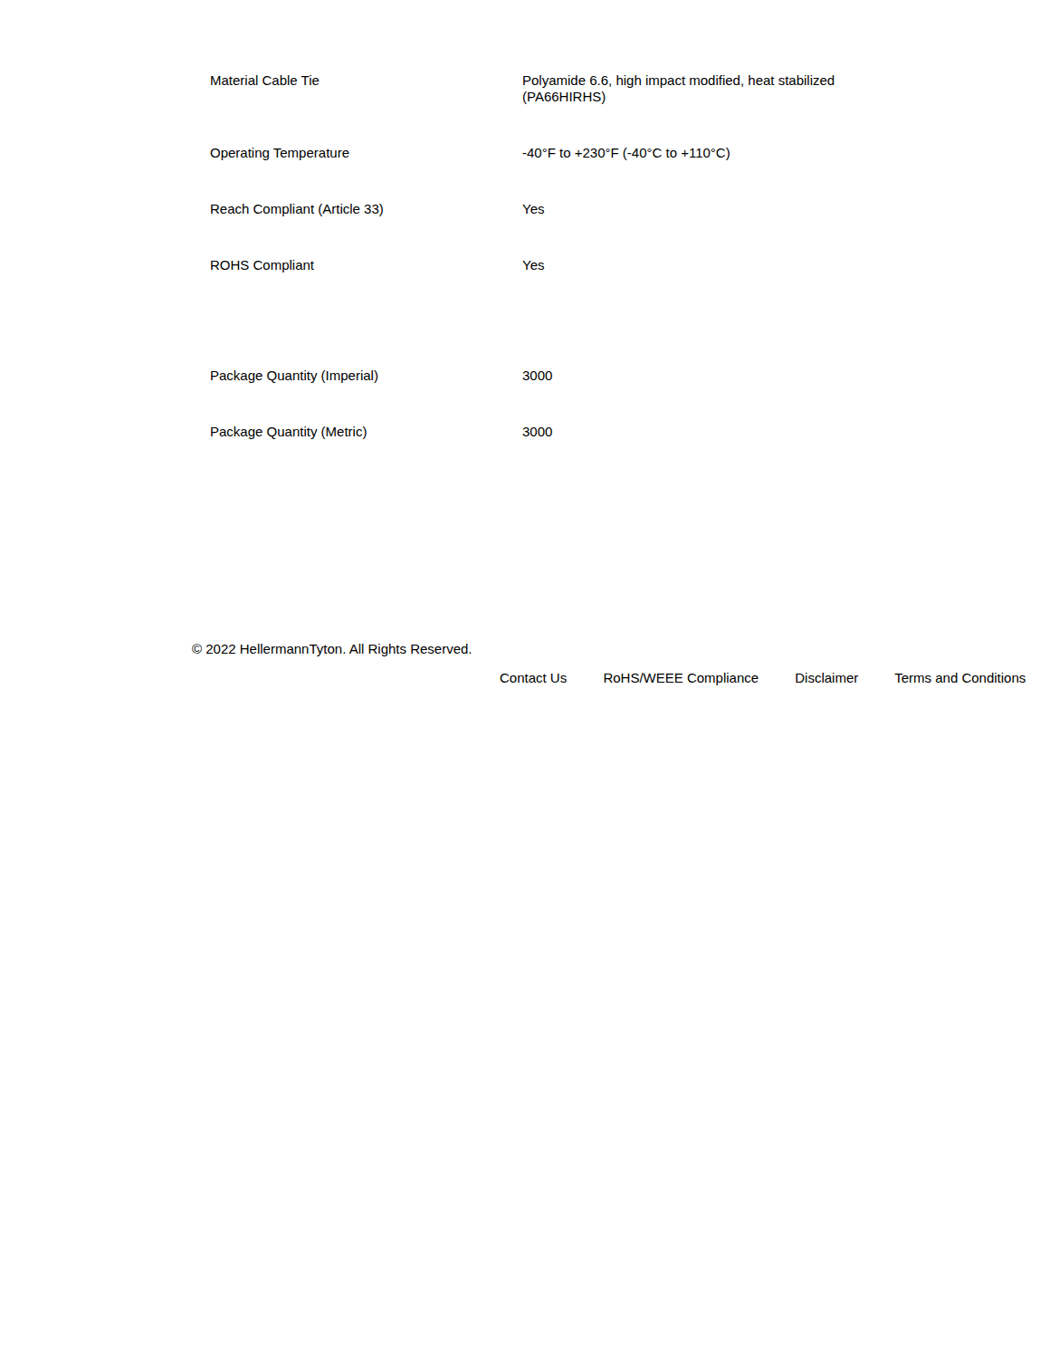| Material Cable Tie | Polyamide 6.6, high impact modified, heat stabilized (PA66HIRHS) |
| Operating Temperature | -40°F to +230°F (-40°C to +110°C) |
| Reach Compliant (Article 33) | Yes |
| ROHS Compliant | Yes |
| Package Quantity (Imperial) | 3000 |
| Package Quantity (Metric) | 3000 |
© 2022 HellermannTyton. All Rights Reserved.
Contact Us RoHS/WEEE Compliance Disclaimer Terms and Conditions